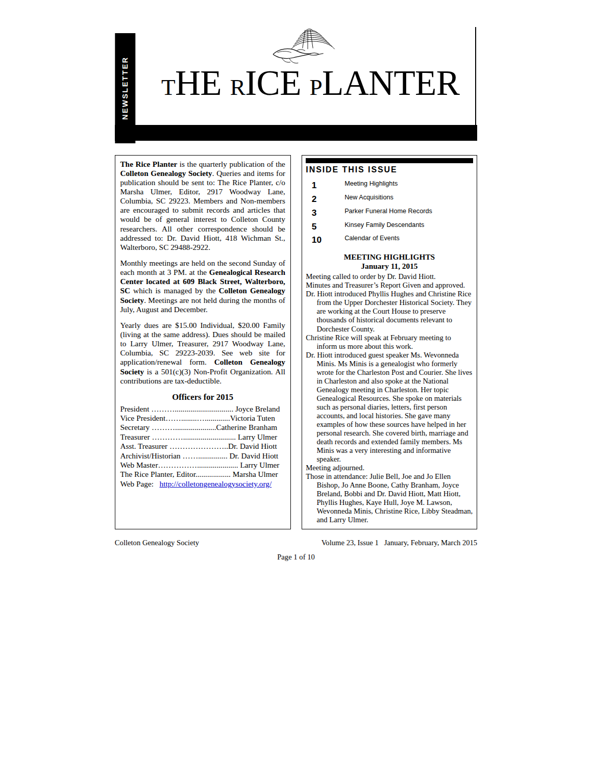NEWSLETTER
THE RICE PLANTER
The Rice Planter is the quarterly publication of the Colleton Genealogy Society. Queries and items for publication should be sent to: The Rice Planter, c/o Marsha Ulmer, Editor, 2917 Woodway Lane, Columbia, SC 29223. Members and Non-members are encouraged to submit records and articles that would be of general interest to Colleton County researchers. All other correspondence should be addressed to: Dr. David Hiott, 418 Wichman St., Walterboro, SC 29488-2922.
Monthly meetings are held on the second Sunday of each month at 3 PM. at the Genealogical Research Center located at 609 Black Street, Walterboro, SC which is managed by the Colleton Genealogy Society. Meetings are not held during the months of July, August and December.
Yearly dues are $15.00 Individual, $20.00 Family (living at the same address). Dues should be mailed to Larry Ulmer, Treasurer, 2917 Woodway Lane, Columbia, SC 29223-2039. See web site for application/renewal form. Colleton Genealogy Society is a 501(c)(3) Non-Profit Organization. All contributions are tax-deductible.
Officers for 2015
President ……….............................. Joyce Breland
Vice President……........….............Victoria Tuten
Secretary ……….....................Catherine Branham
Treasurer …………........................... Larry Ulmer
Asst. Treasurer …………………..Dr. David Hiott
Archivist/Historian ……............... Dr. David Hiott
Web Master……………..................... Larry Ulmer
The Rice Planter, Editor.................. Marsha Ulmer
Web Page: http://colletongenealogysociety.org/
INSIDE THIS ISSUE
| 1 | Meeting Highlights |
| 2 | New Acquisitions |
| 3 | Parker Funeral Home Records |
| 5 | Kinsey Family Descendants |
| 10 | Calendar of Events |
MEETING HIGHLIGHTS
January 11, 2015
Meeting called to order by Dr. David Hiott.
Minutes and Treasurer’s Report Given and approved.
Dr. Hiott introduced Phyllis Hughes and Christine Rice from the Upper Dorchester Historical Society. They are working at the Court House to preserve thousands of historical documents relevant to Dorchester County.
Christine Rice will speak at February meeting to inform us more about this work.
Dr. Hiott introduced guest speaker Ms. Wevonneda Minis. Ms Minis is a genealogist who formerly wrote for the Charleston Post and Courier. She lives in Charleston and also spoke at the National Genealogy meeting in Charleston. Her topic Genealogical Resources. She spoke on materials such as personal diaries, letters, first person accounts, and local histories. She gave many examples of how these sources have helped in her personal research. She covered birth, marriage and death records and extended family members. Ms Minis was a very interesting and informative speaker.
Meeting adjourned.
Those in attendance: Julie Bell, Joe and Jo Ellen Bishop, Jo Anne Boone, Cathy Branham, Joyce Breland, Bobbi and Dr. David Hiott, Matt Hiott, Phyllis Hughes, Kaye Hull, Joye M. Lawson, Wevonneda Minis, Christine Rice, Libby Steadman, and Larry Ulmer.
Colleton Genealogy Society
Volume 23, Issue 1 January, February, March 2015
Page 1 of 10